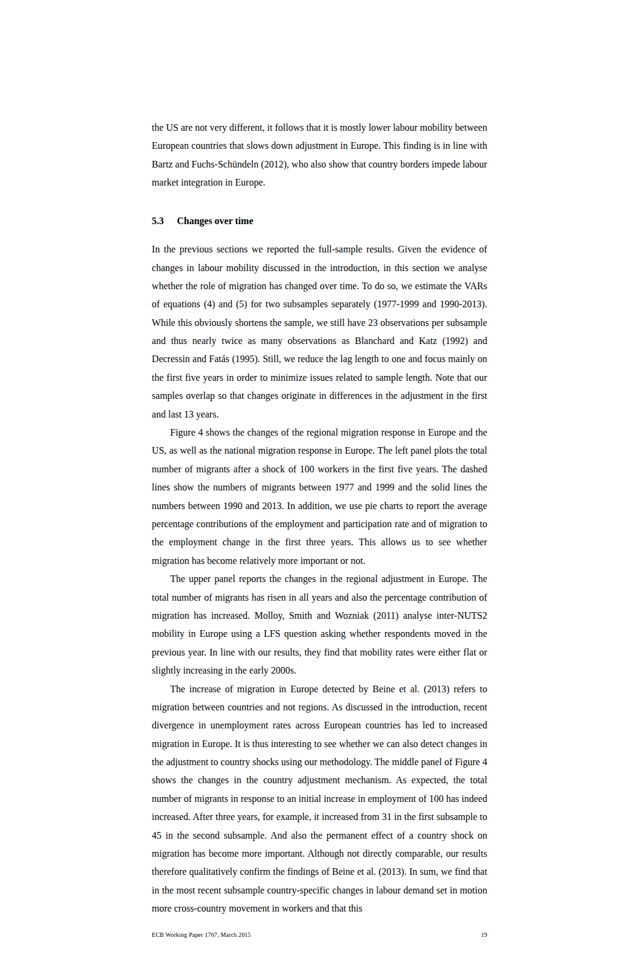the US are not very different, it follows that it is mostly lower labour mobility between European countries that slows down adjustment in Europe. This finding is in line with Bartz and Fuchs-Schündeln (2012), who also show that country borders impede labour market integration in Europe.
5.3 Changes over time
In the previous sections we reported the full-sample results. Given the evidence of changes in labour mobility discussed in the introduction, in this section we analyse whether the role of migration has changed over time. To do so, we estimate the VARs of equations (4) and (5) for two subsamples separately (1977-1999 and 1990-2013). While this obviously shortens the sample, we still have 23 observations per subsample and thus nearly twice as many observations as Blanchard and Katz (1992) and Decressin and Fatás (1995). Still, we reduce the lag length to one and focus mainly on the first five years in order to minimize issues related to sample length. Note that our samples overlap so that changes originate in differences in the adjustment in the first and last 13 years.
Figure 4 shows the changes of the regional migration response in Europe and the US, as well as the national migration response in Europe. The left panel plots the total number of migrants after a shock of 100 workers in the first five years. The dashed lines show the numbers of migrants between 1977 and 1999 and the solid lines the numbers between 1990 and 2013. In addition, we use pie charts to report the average percentage contributions of the employment and participation rate and of migration to the employment change in the first three years. This allows us to see whether migration has become relatively more important or not.
The upper panel reports the changes in the regional adjustment in Europe. The total number of migrants has risen in all years and also the percentage contribution of migration has increased. Molloy, Smith and Wozniak (2011) analyse inter-NUTS2 mobility in Europe using a LFS question asking whether respondents moved in the previous year. In line with our results, they find that mobility rates were either flat or slightly increasing in the early 2000s.
The increase of migration in Europe detected by Beine et al. (2013) refers to migration between countries and not regions. As discussed in the introduction, recent divergence in unemployment rates across European countries has led to increased migration in Europe. It is thus interesting to see whether we can also detect changes in the adjustment to country shocks using our methodology. The middle panel of Figure 4 shows the changes in the country adjustment mechanism. As expected, the total number of migrants in response to an initial increase in employment of 100 has indeed increased. After three years, for example, it increased from 31 in the first subsample to 45 in the second subsample. And also the permanent effect of a country shock on migration has become more important. Although not directly comparable, our results therefore qualitatively confirm the findings of Beine et al. (2013). In sum, we find that in the most recent subsample country-specific changes in labour demand set in motion more cross-country movement in workers and that this
ECB Working Paper 1767, March 2015 19